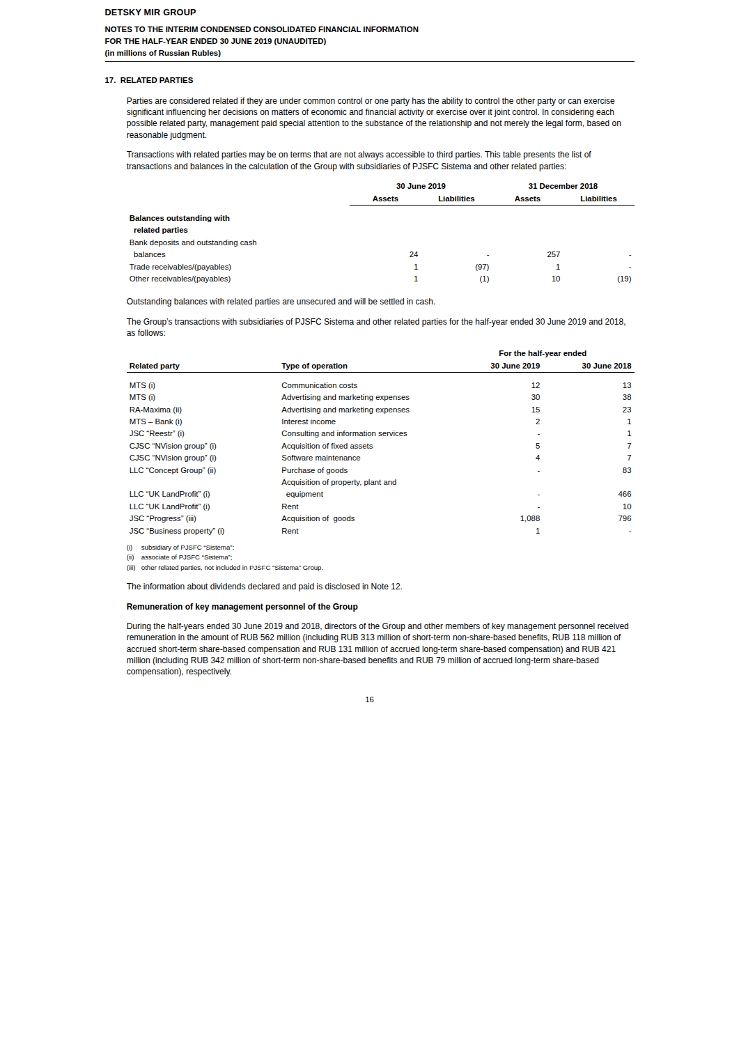DETSKY MIR GROUP
NOTES TO THE INTERIM CONDENSED CONSOLIDATED FINANCIAL INFORMATION
FOR THE HALF-YEAR ENDED 30 JUNE 2019 (UNAUDITED)
(in millions of Russian Rubles)
17. RELATED PARTIES
Parties are considered related if they are under common control or one party has the ability to control the other party or can exercise significant influencing her decisions on matters of economic and financial activity or exercise over it joint control. In considering each possible related party, management paid special attention to the substance of the relationship and not merely the legal form, based on reasonable judgment.
Transactions with related parties may be on terms that are not always accessible to third parties. This table presents the list of transactions and balances in the calculation of the Group with subsidiaries of PJSFC Sistema and other related parties:
| | 30 June 2019 | 31 December 2018 |
| --- | --- | --- |
| | Assets | Liabilities | Assets | Liabilities |
| Balances outstanding with | | | | |
| related parties | | | | |
| Bank deposits and outstanding cash | | | | |
| balances | 24 | - | 257 | - |
| Trade receivables/(payables) | 1 | (97) | 1 | - |
| Other receivables/(payables) | 1 | (1) | 10 | (19) |
Outstanding balances with related parties are unsecured and will be settled in cash.
The Group’s transactions with subsidiaries of PJSFC Sistema and other related parties for the half-year ended 30 June 2019 and 2018, as follows:
| | | For the half-year ended |
| --- | --- | --- |
| Related party | Type of operation | 30 June 2019 | 30 June 2018 |
| MTS (i) | Communication costs | 12 | 13 |
| MTS (i) | Advertising and marketing expenses | 30 | 38 |
| RA-Maxima (ii) | Advertising and marketing expenses | 15 | 23 |
| MTS – Bank (i) | Interest income | 2 | 1 |
| JSC “Reestr” (i) | Consulting and information services | - | 1 |
| CJSC “NVision group” (i) | Acquisition of fixed assets | 5 | 7 |
| CJSC “NVision group” (i) | Software maintenance | 4 | 7 |
| LLC “Concept Group” (ii) | Purchase of goods | - | 83 |
| | Acquisition of property, plant and | | |
| LLC “UK LandProfit” (i) | equipment | - | 466 |
| LLC “UK LandProfit” (i) | Rent | - | 10 |
| JSC “Progress” (iii) | Acquisition of goods | 1,088 | 796 |
| JSC “Business property” (i) | Rent | 1 | - |
(i) subsidiary of PJSFC “Sistema”;
(ii) associate of PJSFC “Sistema”;
(iii) other related parties, not included in PJSFC “Sistema” Group.
The information about dividends declared and paid is disclosed in Note 12.
Remuneration of key management personnel of the Group
During the half-years ended 30 June 2019 and 2018, directors of the Group and other members of key management personnel received remuneration in the amount of RUB 562 million (including RUB 313 million of short-term non-share-based benefits, RUB 118 million of accrued short-term share-based compensation and RUB 131 million of accrued long-term share-based compensation) and RUB 421 million (including RUB 342 million of short-term non-share-based benefits and RUB 79 million of accrued long-term share-based compensation), respectively.
16